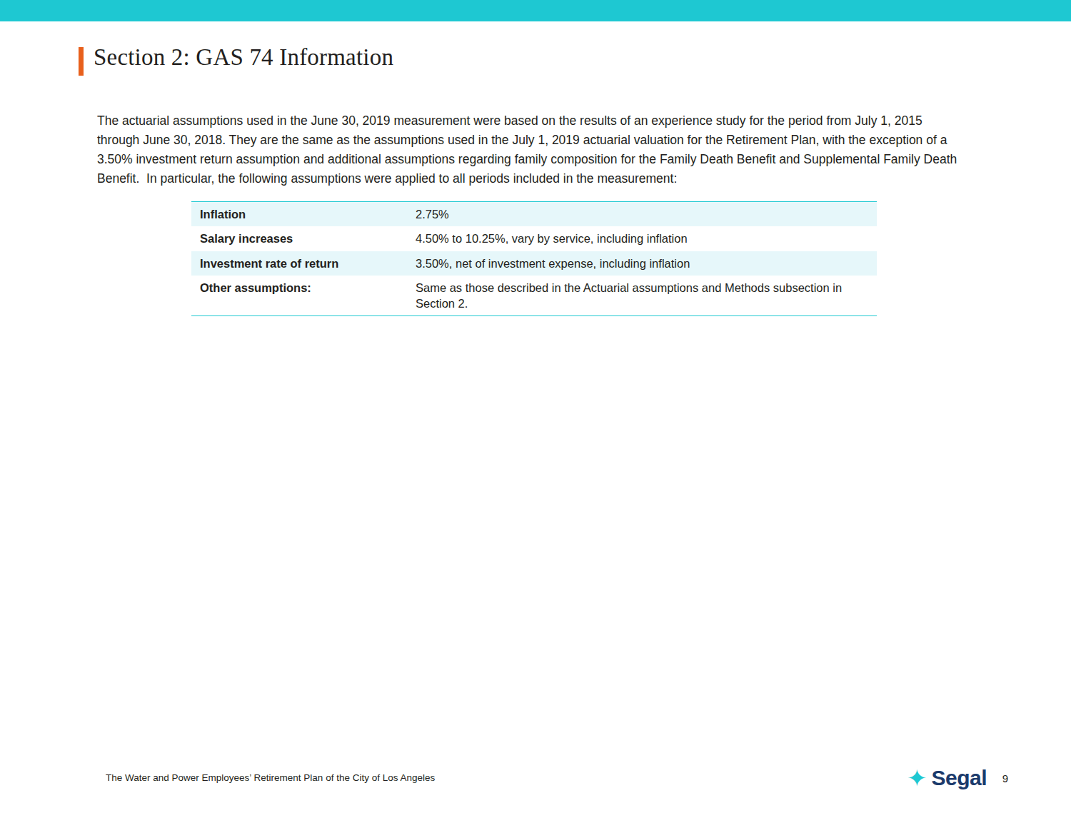Section 2: GAS 74 Information
The actuarial assumptions used in the June 30, 2019 measurement were based on the results of an experience study for the period from July 1, 2015 through June 30, 2018. They are the same as the assumptions used in the July 1, 2019 actuarial valuation for the Retirement Plan, with the exception of a 3.50% investment return assumption and additional assumptions regarding family composition for the Family Death Benefit and Supplemental Family Death Benefit. In particular, the following assumptions were applied to all periods included in the measurement:
| Inflation | 2.75% |
| Salary increases | 4.50% to 10.25%, vary by service, including inflation |
| Investment rate of return | 3.50%, net of investment expense, including inflation |
| Other assumptions: | Same as those described in the Actuarial assumptions and Methods subsection in Section 2. |
The Water and Power Employees’ Retirement Plan of the City of Los Angeles
✦ Segal
9